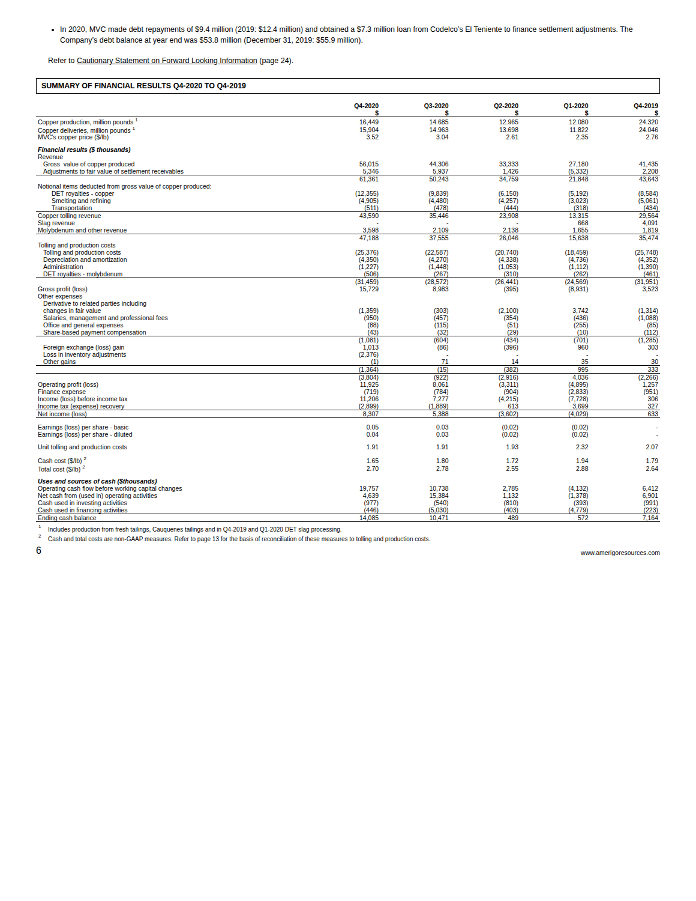In 2020, MVC made debt repayments of $9.4 million (2019: $12.4 million) and obtained a $7.3 million loan from Codelco’s El Teniente to finance settlement adjustments. The Company’s debt balance at year end was $53.8 million (December 31, 2019: $55.9 million).
Refer to Cautionary Statement on Forward Looking Information (page 24).
SUMMARY OF FINANCIAL RESULTS Q4-2020 TO Q4-2019
| | Q4-2020 | Q3-2020 | Q2-2020 | Q1-2020 | Q4-2019 |
| | $ | $ | $ | $ | $ |
| Copper production, million pounds 1 | 16,449 | 14.685 | 12.965 | 12.080 | 24.320 |
| Copper deliveries, million pounds 1 | 15,904 | 14.963 | 13.698 | 11.822 | 24.046 |
| MVC's copper price ($/lb) | 3.52 | 3.04 | 2.61 | 2.35 | 2.76 |
| Financial results ($ thousands) | |
| Revenue | |
| Gross value of copper produced | 56,015 | 44,306 | 33,333 | 27,180 | 41,435 |
| Adjustments to fair value of settlement receivables | 5,346 | 5,937 | 1,426 | (5,332) | 2,208 |
| | 61,361 | 50,243 | 34,759 | 21,848 | 43,643 |
| Notional items deducted from gross value of copper produced: | |
| DET royalties - copper | (12,355) | (9,839) | (6,150) | (5,192) | (8,584) |
| Smelting and refining | (4,905) | (4,480) | (4,257) | (3,023) | (5,061) |
| Transportation | (511) | (478) | (444) | (318) | (434) |
| Copper tolling revenue | 43,590 | 35,446 | 23,908 | 13,315 | 29,564 |
| Slag revenue | - | - | - | 668 | 4,091 |
| Molybdenum and other revenue | 3,598 | 2,109 | 2,138 | 1,655 | 1,819 |
| | 47,188 | 37,555 | 26,046 | 15,638 | 35,474 |
| Tolling and production costs | |
| Tolling and production costs | (25,376) | (22,587) | (20,740) | (18,459) | (25,748) |
| Depreciation and amortization | (4,350) | (4,270) | (4,338) | (4,736) | (4,352) |
| Administration | (1,227) | (1,448) | (1,053) | (1,112) | (1,390) |
| DET royalties - molybdenum | (506) | (267) | (310) | (262) | (461) |
| | (31,459) | (28,572) | (26,441) | (24,569) | (31,951) |
| Gross profit (loss) | 15,729 | 8,983 | (395) | (8,931) | 3,523 |
| Other expenses | |
| Derivative to related parties including | |
| changes in fair value | (1,359) | (303) | (2,100) | 3,742 | (1,314) |
| Salaries, management and professional fees | (950) | (457) | (354) | (436) | (1,088) |
| Office and general expenses | (88) | (115) | (51) | (255) | (85) |
| Share-based payment compensation | (43) | (32) | (29) | (10) | (112) |
| | (1,081) | (604) | (434) | (701) | (1,285) |
| Foreign exchange (loss) gain | 1,013 | (86) | (396) | 960 | 303 |
| Loss in inventory adjustments | (2,376) | - | - | - | - |
| Other gains | (1) | 71 | 14 | 35 | 30 |
| | (1,364) | (15) | (382) | 995 | 333 |
| | (3,804) | (922) | (2,916) | 4,036 | (2,266) |
| Operating profit (loss) | 11,925 | 8,061 | (3,311) | (4,895) | 1,257 |
| Finance expense | (719) | (784) | (904) | (2,833) | (951) |
| Income (loss) before income tax | 11,206 | 7,277 | (4,215) | (7,728) | 306 |
| Income tax (expense) recovery | (2,899) | (1,889) | 613 | 3,699 | 327 |
| Net income (loss) | 8,307 | 5,388 | (3,602) | (4,029) | 633 |
| Earnings (loss) per share - basic | 0.05 | 0.03 | (0.02) | (0.02) | - |
| Earnings (loss) per share - diluted | 0.04 | 0.03 | (0.02) | (0.02) | - |
| Unit tolling and production costs | 1.91 | 1.91 | 1.93 | 2.32 | 2.07 |
| Cash cost ($/lb) 2 | 1.65 | 1.80 | 1.72 | 1.94 | 1.79 |
| Total cost ($/lb) 2 | 2.70 | 2.78 | 2.55 | 2.88 | 2.64 |
| Uses and sources of cash ($thousands) | |
| Operating cash flow before working capital changes | 19,757 | 10,738 | 2,785 | (4,132) | 6,412 |
| Net cash from (used in) operating activities | 4,639 | 15,384 | 1,132 | (1,378) | 6,901 |
| Cash used in investing activities | (977) | (540) | (810) | (393) | (991) |
| Cash used in financing activities | (446) | (5,030) | (403) | (4,779) | (223) |
| Ending cash balance | 14,085 | 10,471 | 489 | 572 | 7,164 |
Includes production from fresh tailings, Cauquenes tailings and in Q4-2019 and Q1-2020 DET slag processing.
Cash and total costs are non-GAAP measures. Refer to page 13 for the basis of reconciliation of these measures to tolling and production costs.
6
www.amerigoresources.com